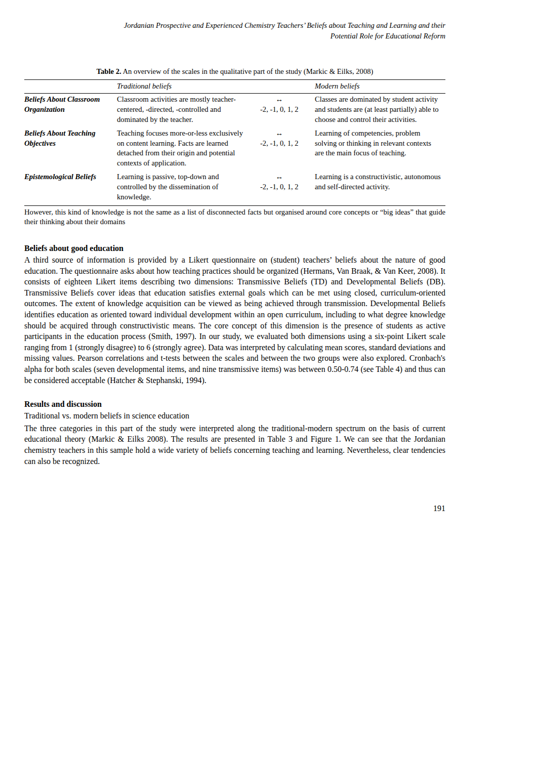Jordanian Prospective and Experienced Chemistry Teachers’ Beliefs about Teaching and Learning and their
Potential Role for Educational Reform
Table 2. An overview of the scales in the qualitative part of the study (Markic & Eilks, 2008)
| | Traditional beliefs | | Modern beliefs |
| --- | --- | --- | --- |
| Beliefs About Classroom Organization | Classroom activities are mostly teacher-centered, -directed, -controlled and dominated by the teacher. | ↔ -2, -1, 0, 1, 2 | Classes are dominated by student activity and students are (at least partially) able to choose and control their activities. |
| Beliefs About Teaching Objectives | Teaching focuses more-or-less exclusively on content learning. Facts are learned detached from their origin and potential contexts of application. | ↔ -2, -1, 0, 1, 2 | Learning of competencies, problem solving or thinking in relevant contexts are the main focus of teaching. |
| Epistemological Beliefs | Learning is passive, top-down and controlled by the dissemination of knowledge. | ↔ -2, -1, 0, 1, 2 | Learning is a constructivistic, autonomous and self-directed activity. |
However, this kind of knowledge is not the same as a list of disconnected facts but organised around core concepts or “big ideas” that guide their thinking about their domains
Beliefs about good education
A third source of information is provided by a Likert questionnaire on (student) teachers’ beliefs about the nature of good education. The questionnaire asks about how teaching practices should be organized (Hermans, Van Braak, & Van Keer, 2008). It consists of eighteen Likert items describing two dimensions: Transmissive Beliefs (TD) and Developmental Beliefs (DB). Transmissive Beliefs cover ideas that education satisfies external goals which can be met using closed, curriculum-oriented outcomes. The extent of knowledge acquisition can be viewed as being achieved through transmission. Developmental Beliefs identifies education as oriented toward individual development within an open curriculum, including to what degree knowledge should be acquired through constructivistic means. The core concept of this dimension is the presence of students as active participants in the education process (Smith, 1997). In our study, we evaluated both dimensions using a six-point Likert scale ranging from 1 (strongly disagree) to 6 (strongly agree). Data was interpreted by calculating mean scores, standard deviations and missing values. Pearson correlations and t-tests between the scales and between the two groups were also explored. Cronbach's alpha for both scales (seven developmental items, and nine transmissive items) was between 0.50-0.74 (see Table 4) and thus can be considered acceptable (Hatcher & Stephanski, 1994).
Results and discussion
Traditional vs. modern beliefs in science education
The three categories in this part of the study were interpreted along the traditional-modern spectrum on the basis of current educational theory (Markic & Eilks 2008). The results are presented in Table 3 and Figure 1. We can see that the Jordanian chemistry teachers in this sample hold a wide variety of beliefs concerning teaching and learning. Nevertheless, clear tendencies can also be recognized.
191